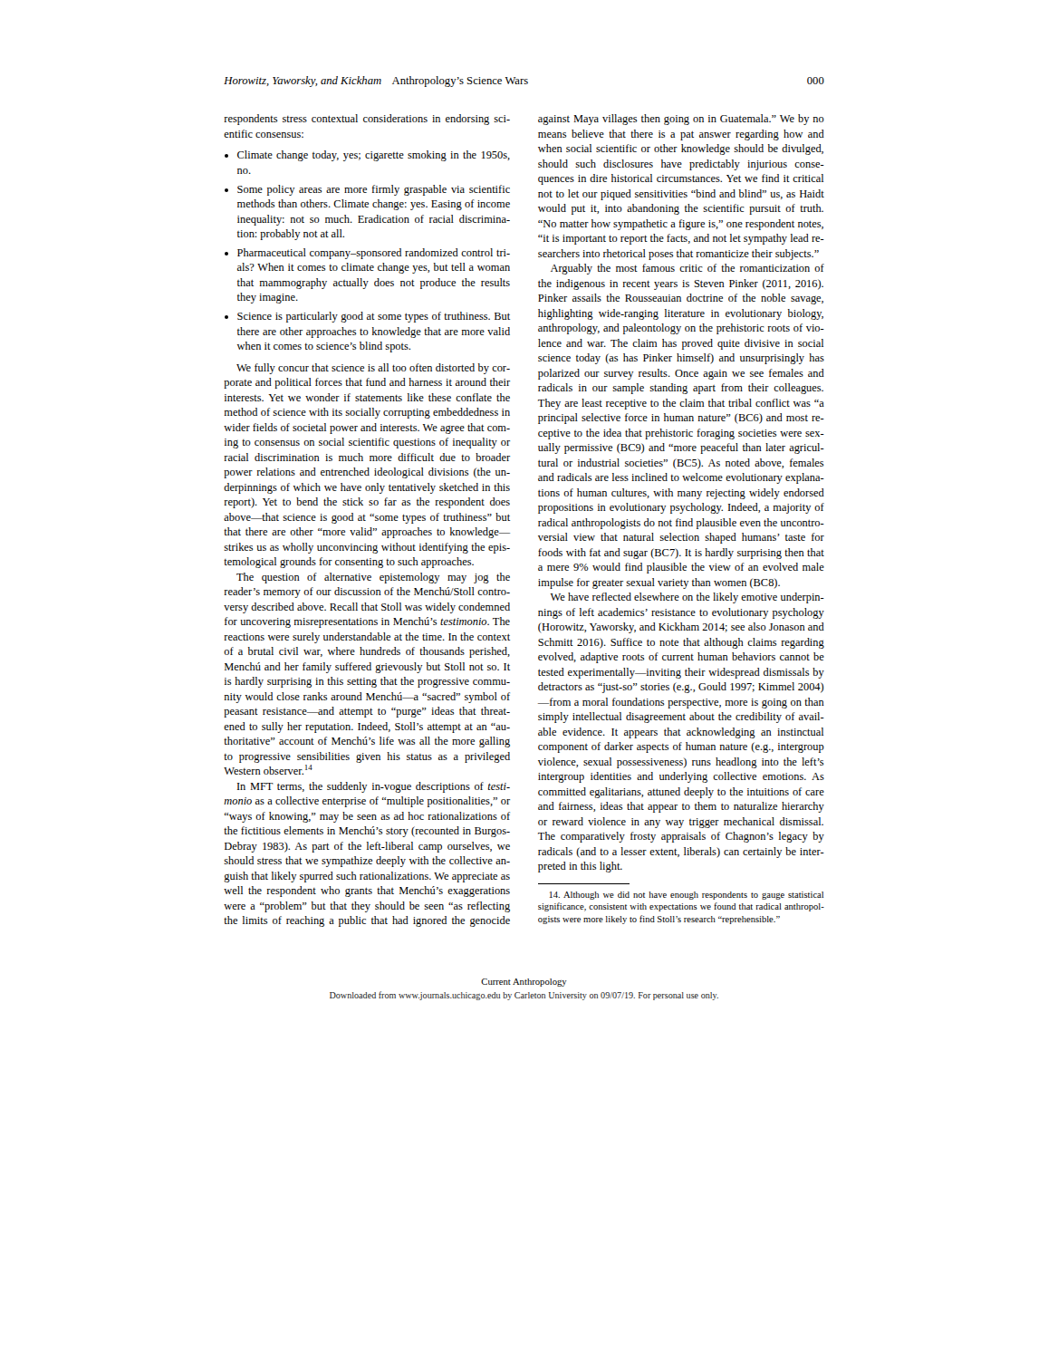Horowitz, Yaworsky, and Kickham Anthropology’s Science Wars
000
respondents stress contextual considerations in endorsing scientific consensus:
Climate change today, yes; cigarette smoking in the 1950s, no.
Some policy areas are more firmly graspable via scientific methods than others. Climate change: yes. Easing of income inequality: not so much. Eradication of racial discrimination: probably not at all.
Pharmaceutical company–sponsored randomized control trials? When it comes to climate change yes, but tell a woman that mammography actually does not produce the results they imagine.
Science is particularly good at some types of truthiness. But there are other approaches to knowledge that are more valid when it comes to science’s blind spots.
We fully concur that science is all too often distorted by corporate and political forces that fund and harness it around their interests. Yet we wonder if statements like these conflate the method of science with its socially corrupting embeddedness in wider fields of societal power and interests. We agree that coming to consensus on social scientific questions of inequality or racial discrimination is much more difficult due to broader power relations and entrenched ideological divisions (the underpinnings of which we have only tentatively sketched in this report). Yet to bend the stick so far as the respondent does above—that science is good at “some types of truthiness” but that there are other “more valid” approaches to knowledge—strikes us as wholly unconvincing without identifying the epistemological grounds for consenting to such approaches.
The question of alternative epistemology may jog the reader’s memory of our discussion of the Menchú/Stoll controversy described above. Recall that Stoll was widely condemned for uncovering misrepresentations in Menchú’s testimonio. The reactions were surely understandable at the time. In the context of a brutal civil war, where hundreds of thousands perished, Menchú and her family suffered grievously but Stoll not so. It is hardly surprising in this setting that the progressive community would close ranks around Menchú—a “sacred” symbol of peasant resistance—and attempt to “purge” ideas that threatened to sully her reputation. Indeed, Stoll’s attempt at an “authoritative” account of Menchú’s life was all the more galling to progressive sensibilities given his status as a privileged Western observer.14
In MFT terms, the suddenly in-vogue descriptions of testimonio as a collective enterprise of “multiple positionalities,” or “ways of knowing,” may be seen as ad hoc rationalizations of the fictitious elements in Menchú’s story (recounted in Burgos-Debray 1983). As part of the left-liberal camp ourselves, we should stress that we sympathize deeply with the collective anguish that likely spurred such rationalizations. We appreciate as well the respondent who grants that Menchú’s exaggerations were a “problem” but that they should be seen “as reflecting the limits of reaching a public that had ignored the genocide against Maya villages then going on in Guatemala.” We by no means believe that there is a pat answer regarding how and when social scientific or other knowledge should be divulged, should such disclosures have predictably injurious consequences in dire historical circumstances. Yet we find it critical not to let our piqued sensitivities “bind and blind” us, as Haidt would put it, into abandoning the scientific pursuit of truth. “No matter how sympathetic a figure is,” one respondent notes, “it is important to report the facts, and not let sympathy lead researchers into rhetorical poses that romanticize their subjects.”
Arguably the most famous critic of the romanticization of the indigenous in recent years is Steven Pinker (2011, 2016). Pinker assails the Rousseauian doctrine of the noble savage, highlighting wide-ranging literature in evolutionary biology, anthropology, and paleontology on the prehistoric roots of violence and war. The claim has proved quite divisive in social science today (as has Pinker himself) and unsurprisingly has polarized our survey results. Once again we see females and radicals in our sample standing apart from their colleagues. They are least receptive to the claim that tribal conflict was “a principal selective force in human nature” (BC6) and most receptive to the idea that prehistoric foraging societies were sexually permissive (BC9) and “more peaceful than later agricultural or industrial societies” (BC5). As noted above, females and radicals are less inclined to welcome evolutionary explanations of human cultures, with many rejecting widely endorsed propositions in evolutionary psychology. Indeed, a majority of radical anthropologists do not find plausible even the uncontroversial view that natural selection shaped humans’ taste for foods with fat and sugar (BC7). It is hardly surprising then that a mere 9% would find plausible the view of an evolved male impulse for greater sexual variety than women (BC8).
We have reflected elsewhere on the likely emotive underpinnings of left academics’ resistance to evolutionary psychology (Horowitz, Yaworsky, and Kickham 2014; see also Jonason and Schmitt 2016). Suffice to note that although claims regarding evolved, adaptive roots of current human behaviors cannot be tested experimentally—inviting their widespread dismissals by detractors as “just-so” stories (e.g., Gould 1997; Kimmel 2004)—from a moral foundations perspective, more is going on than simply intellectual disagreement about the credibility of available evidence. It appears that acknowledging an instinctual component of darker aspects of human nature (e.g., intergroup violence, sexual possessiveness) runs headlong into the left’s intergroup identities and underlying collective emotions. As committed egalitarians, attuned deeply to the intuitions of care and fairness, ideas that appear to them to naturalize hierarchy or reward violence in any way trigger mechanical dismissal. The comparatively frosty appraisals of Chagnon’s legacy by radicals (and to a lesser extent, liberals) can certainly be interpreted in this light.
14. Although we did not have enough respondents to gauge statistical significance, consistent with expectations we found that radical anthropologists were more likely to find Stoll’s research “reprehensible.”
Current Anthropology
Downloaded from www.journals.uchicago.edu by Carleton University on 09/07/19. For personal use only.